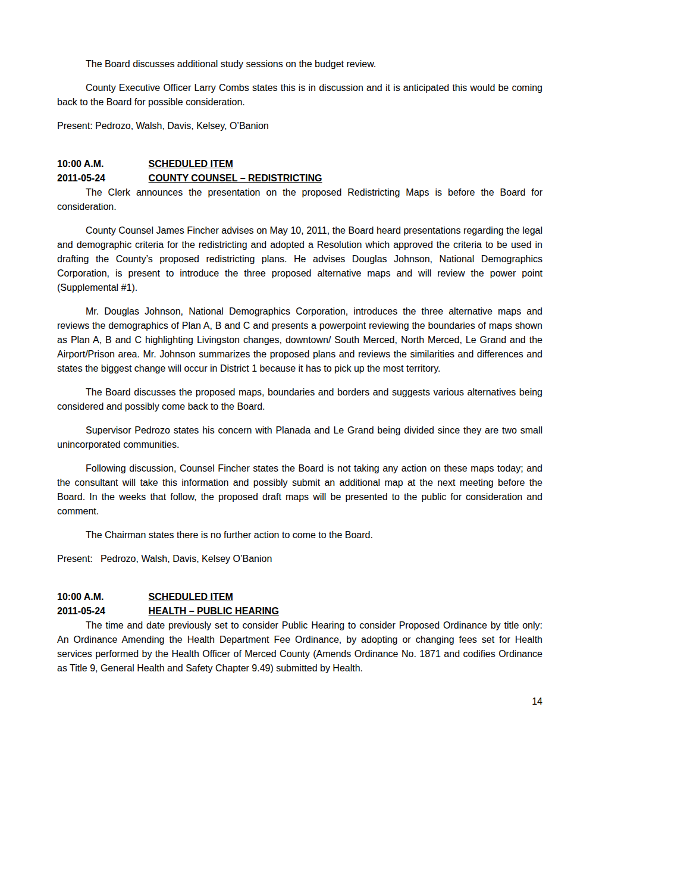The Board discusses additional study sessions on the budget review.
County Executive Officer Larry Combs states this is in discussion and it is anticipated this would be coming back to the Board for possible consideration.
Present: Pedrozo, Walsh, Davis, Kelsey, O’Banion
10:00 A.M. SCHEDULED ITEM 2011-05-24 COUNTY COUNSEL – REDISTRICTING
The Clerk announces the presentation on the proposed Redistricting Maps is before the Board for consideration.
County Counsel James Fincher advises on May 10, 2011, the Board heard presentations regarding the legal and demographic criteria for the redistricting and adopted a Resolution which approved the criteria to be used in drafting the County’s proposed redistricting plans. He advises Douglas Johnson, National Demographics Corporation, is present to introduce the three proposed alternative maps and will review the power point (Supplemental #1).
Mr. Douglas Johnson, National Demographics Corporation, introduces the three alternative maps and reviews the demographics of Plan A, B and C and presents a powerpoint reviewing the boundaries of maps shown as Plan A, B and C highlighting Livingston changes, downtown/ South Merced, North Merced, Le Grand and the Airport/Prison area. Mr. Johnson summarizes the proposed plans and reviews the similarities and differences and states the biggest change will occur in District 1 because it has to pick up the most territory.
The Board discusses the proposed maps, boundaries and borders and suggests various alternatives being considered and possibly come back to the Board.
Supervisor Pedrozo states his concern with Planada and Le Grand being divided since they are two small unincorporated communities.
Following discussion, Counsel Fincher states the Board is not taking any action on these maps today; and the consultant will take this information and possibly submit an additional map at the next meeting before the Board. In the weeks that follow, the proposed draft maps will be presented to the public for consideration and comment.
The Chairman states there is no further action to come to the Board.
Present: Pedrozo, Walsh, Davis, Kelsey O’Banion
10:00 A.M. SCHEDULED ITEM 2011-05-24 HEALTH – PUBLIC HEARING
The time and date previously set to consider Public Hearing to consider Proposed Ordinance by title only: An Ordinance Amending the Health Department Fee Ordinance, by adopting or changing fees set for Health services performed by the Health Officer of Merced County (Amends Ordinance No. 1871 and codifies Ordinance as Title 9, General Health and Safety Chapter 9.49) submitted by Health.
14